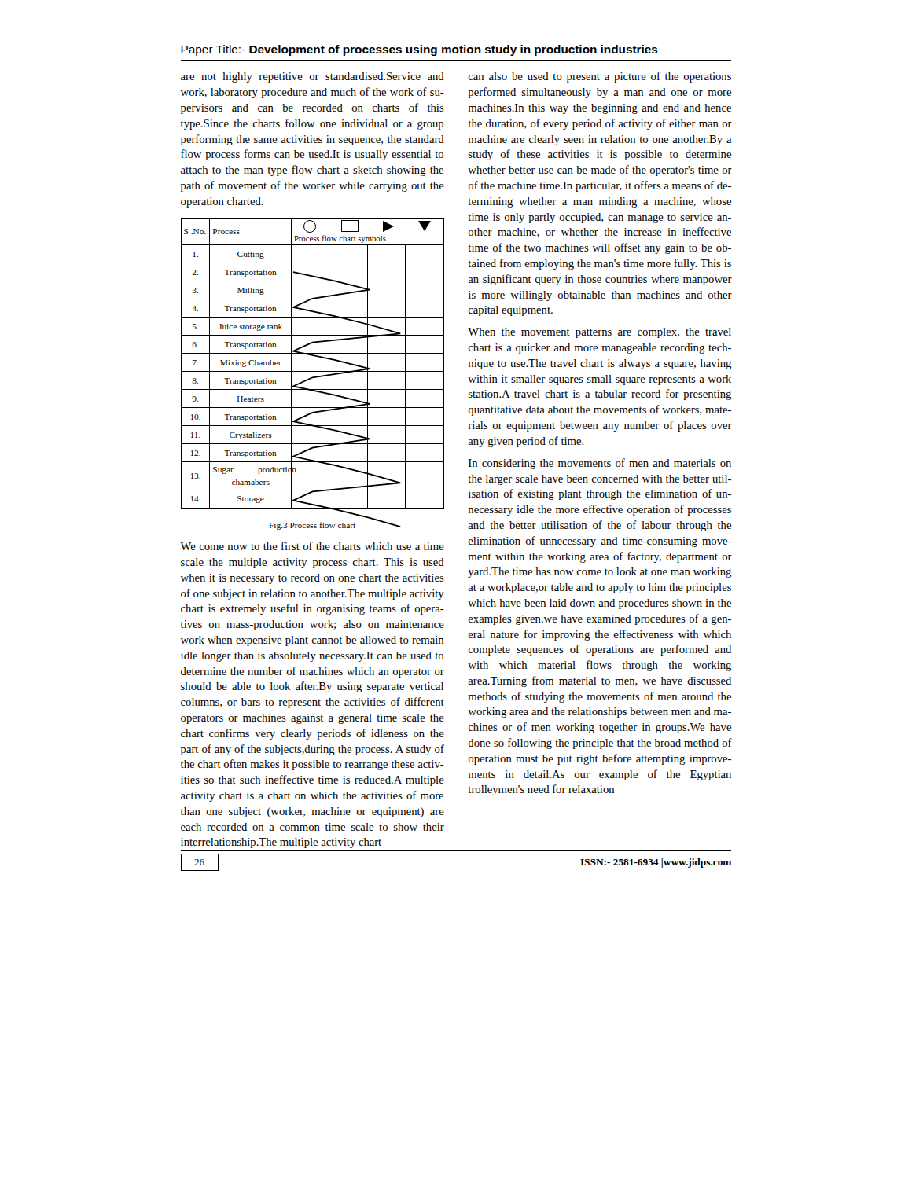Paper Title:- Development of processes using motion study in production industries
are not highly repetitive or standardised.Service and work, laboratory procedure and much of the work of supervisors and can be recorded on charts of this type.Since the charts follow one individual or a group performing the same activities in sequence, the standard flow process forms can be used.It is usually essential to attach to the man type flow chart a sketch showing the path of movement of the worker while carrying out the operation charted.
| S .No. | Process | Process flow chart symbols |
| --- | --- | --- |
| 1. | Cutting | | | | |
| 2. | Transportation | | | | |
| 3. | Milling | | | | |
| 4. | Transportation | | | | |
| 5. | Juice storage tank | | | | |
| 6. | Transportation | | | | |
| 7. | Mixing Chamber | | | | |
| 8. | Transportation | | | | |
| 9. | Heaters | | | | |
| 10. | Transportation | | | | |
| 11. | Crystalizers | | | | |
| 12. | Transportation | | | | |
| 13. | Sugar production chamabers | | | | |
| 14. | Storage | | | | |
Fig.3 Process flow chart
We come now to the first of the charts which use a time scale the multiple activity process chart. This is used when it is necessary to record on one chart the activities of one subject in relation to another.The multiple activity chart is extremely useful in organising teams of operatives on mass-production work; also on maintenance work when expensive plant cannot be allowed to remain idle longer than is absolutely necessary.It can be used to determine the number of machines which an operator or should be able to look after.By using separate vertical columns, or bars to represent the activities of different operators or machines against a general time scale the chart confirms very clearly periods of idleness on the part of any of the subjects,during the process. A study of the chart often makes it possible to rearrange these activities so that such ineffective time is reduced.A multiple activity chart is a chart on which the activities of more than one subject (worker, machine or equipment) are each recorded on a common time scale to show their interrelationship.The multiple activity chart
can also be used to present a picture of the operations performed simultaneously by a man and one or more machines.In this way the beginning and end and hence the duration, of every period of activity of either man or machine are clearly seen in relation to one another.By a study of these activities it is possible to determine whether better use can be made of the operator's time or of the machine time.In particular, it offers a means of determining whether a man minding a machine, whose time is only partly occupied, can manage to service another machine, or whether the increase in ineffective time of the two machines will offset any gain to be obtained from employing the man's time more fully. This is an significant query in those countries where manpower is more willingly obtainable than machines and other capital equipment.
When the movement patterns are complex, the travel chart is a quicker and more manageable recording technique to use.The travel chart is always a square, having within it smaller squares small square represents a work station.A travel chart is a tabular record for presenting quantitative data about the movements of workers, materials or equipment between any number of places over any given period of time.
In considering the movements of men and materials on the larger scale have been concerned with the better utilisation of existing plant through the elimination of unnecessary idle the more effective operation of processes and the better utilisation of the of labour through the elimination of unnecessary and time-consuming movement within the working area of factory, department or yard.The time has now come to look at one man working at a workplace,or table and to apply to him the principles which have been laid down and procedures shown in the examples given.we have examined procedures of a general nature for improving the effectiveness with which complete sequences of operations are performed and with which material flows through the working area.Turning from material to men, we have discussed methods of studying the movements of men around the working area and the relationships between men and machines or of men working together in groups.We have done so following the principle that the broad method of operation must be put right before attempting improvements in detail.As our example of the Egyptian trolleymen's need for relaxation
26 ISSN:- 2581-6934 |www.jidps.com